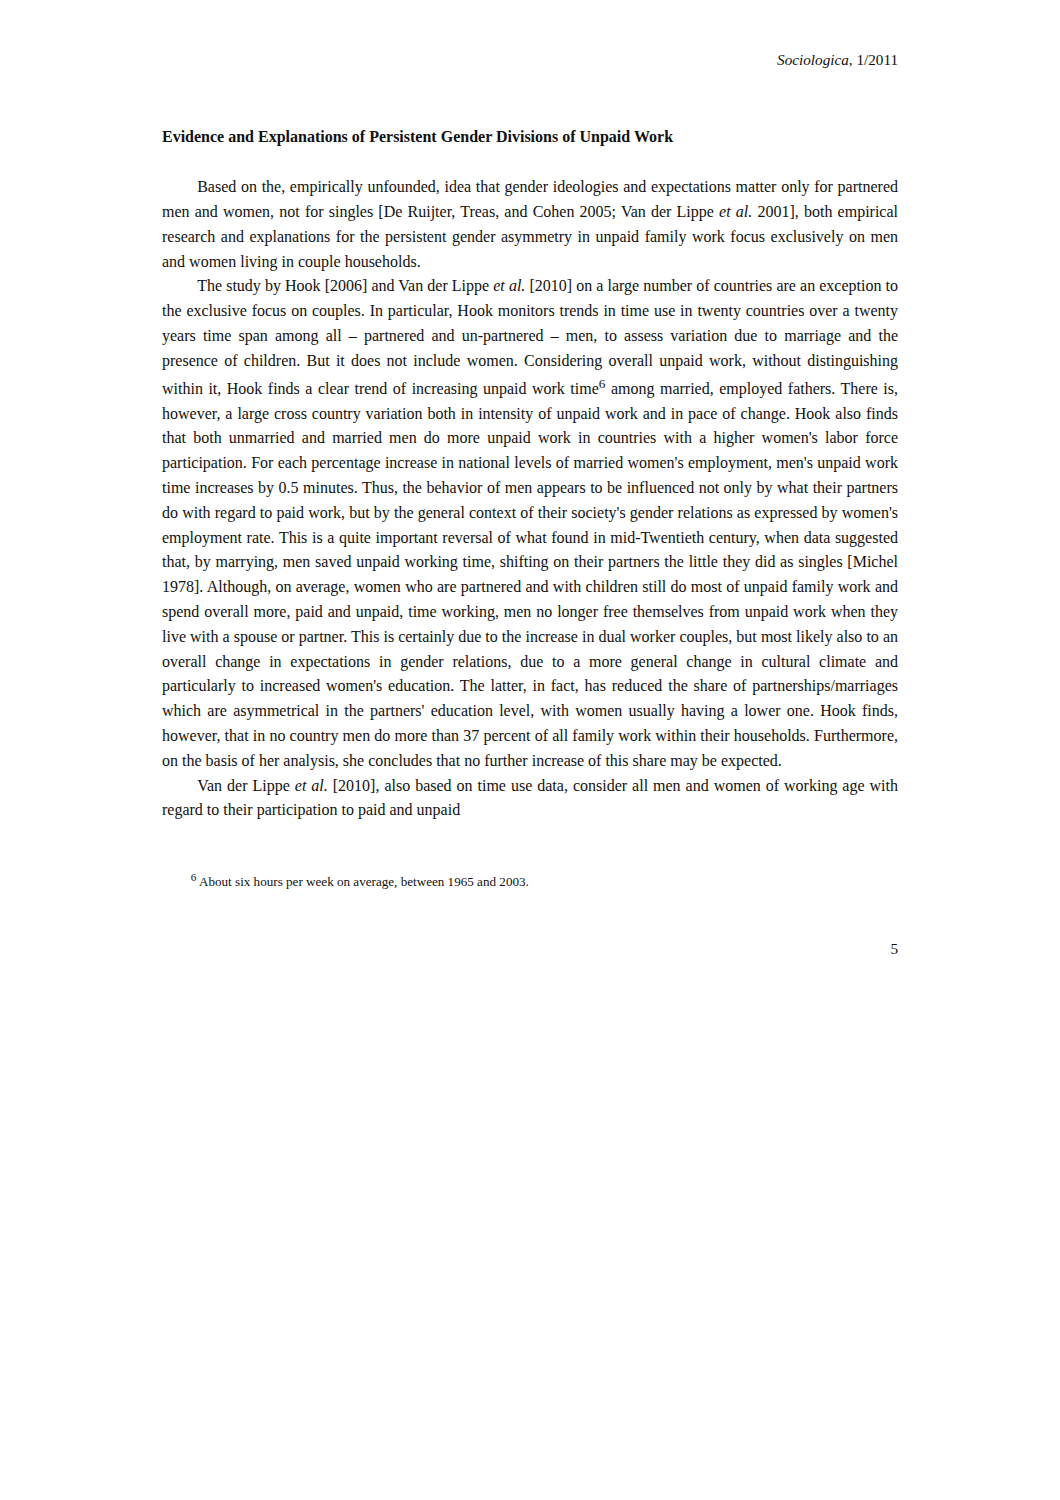Sociologica, 1/2011
Evidence and Explanations of Persistent Gender Divisions of Unpaid Work
Based on the, empirically unfounded, idea that gender ideologies and expectations matter only for partnered men and women, not for singles [De Ruijter, Treas, and Cohen 2005; Van der Lippe et al. 2001], both empirical research and explanations for the persistent gender asymmetry in unpaid family work focus exclusively on men and women living in couple households.
The study by Hook [2006] and Van der Lippe et al. [2010] on a large number of countries are an exception to the exclusive focus on couples. In particular, Hook monitors trends in time use in twenty countries over a twenty years time span among all – partnered and un-partnered – men, to assess variation due to marriage and the presence of children. But it does not include women. Considering overall unpaid work, without distinguishing within it, Hook finds a clear trend of increasing unpaid work time6 among married, employed fathers. There is, however, a large cross country variation both in intensity of unpaid work and in pace of change. Hook also finds that both unmarried and married men do more unpaid work in countries with a higher women's labor force participation. For each percentage increase in national levels of married women's employment, men's unpaid work time increases by 0.5 minutes. Thus, the behavior of men appears to be influenced not only by what their partners do with regard to paid work, but by the general context of their society's gender relations as expressed by women's employment rate. This is a quite important reversal of what found in mid-Twentieth century, when data suggested that, by marrying, men saved unpaid working time, shifting on their partners the little they did as singles [Michel 1978]. Although, on average, women who are partnered and with children still do most of unpaid family work and spend overall more, paid and unpaid, time working, men no longer free themselves from unpaid work when they live with a spouse or partner. This is certainly due to the increase in dual worker couples, but most likely also to an overall change in expectations in gender relations, due to a more general change in cultural climate and particularly to increased women's education. The latter, in fact, has reduced the share of partnerships/marriages which are asymmetrical in the partners' education level, with women usually having a lower one. Hook finds, however, that in no country men do more than 37 percent of all family work within their households. Furthermore, on the basis of her analysis, she concludes that no further increase of this share may be expected.
Van der Lippe et al. [2010], also based on time use data, consider all men and women of working age with regard to their participation to paid and unpaid
6 About six hours per week on average, between 1965 and 2003.
5